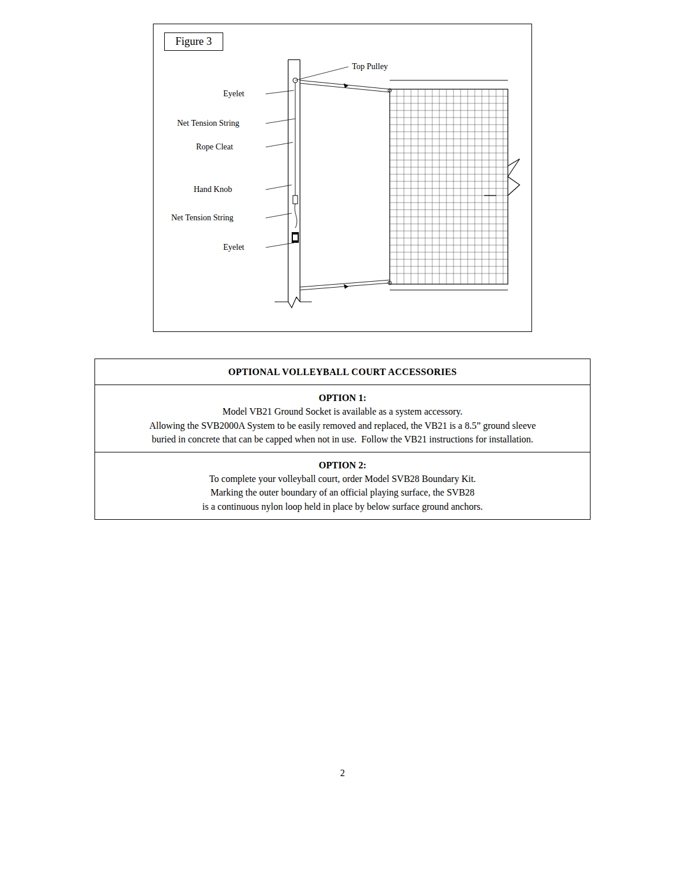Figure 3
Top Pulley Eyelet Net Tension String Rope Cleat Hand Knob Net Tension String Eyelet
| OPTIONAL VOLLEYBALL COURT ACCESSORIES |
| OPTION 1: Model VB21 Ground Socket is available as a system accessory. Allowing the SVB2000A System to be easily removed and replaced, the VB21 is a 8.5” ground sleeve buried in concrete that can be capped when not in use. Follow the VB21 instructions for installation. |
| OPTION 2: To complete your volleyball court, order Model SVB28 Boundary Kit. Marking the outer boundary of an official playing surface, the SVB28 is a continuous nylon loop held in place by below surface ground anchors. |
2